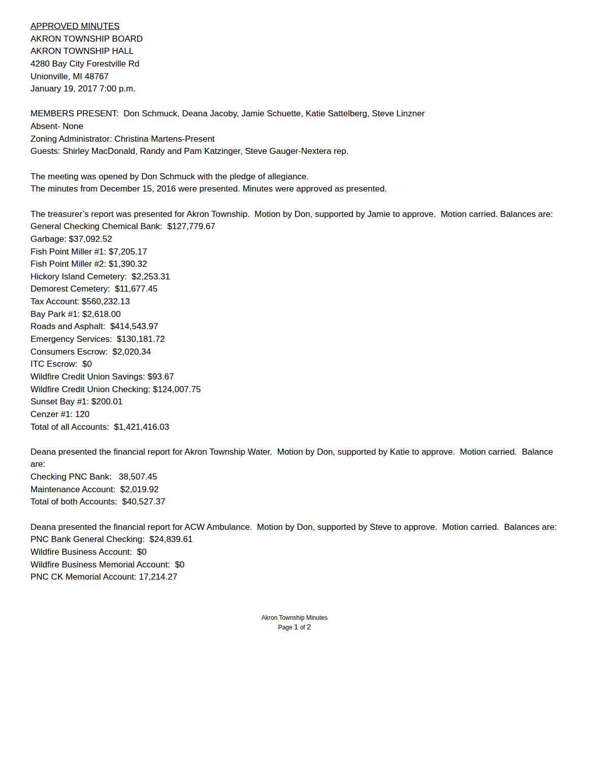APPROVED MINUTES
AKRON TOWNSHIP BOARD
AKRON TOWNSHIP HALL
4280 Bay City Forestville Rd
Unionville, MI 48767
January 19, 2017 7:00 p.m.
MEMBERS PRESENT: Don Schmuck, Deana Jacoby, Jamie Schuette, Katie Sattelberg, Steve Linzner
Absent- None
Zoning Administrator: Christina Martens-Present
Guests: Shirley MacDonald, Randy and Pam Katzinger, Steve Gauger-Nextera rep.
The meeting was opened by Don Schmuck with the pledge of allegiance.
The minutes from December 15, 2016 were presented. Minutes were approved as presented.
The treasurer’s report was presented for Akron Township. Motion by Don, supported by Jamie to approve. Motion carried. Balances are:
General Checking Chemical Bank: $127,779.67
Garbage: $37,092.52
Fish Point Miller #1: $7,205.17
Fish Point Miller #2: $1,390.32
Hickory Island Cemetery: $2,253.31
Demorest Cemetery: $11,677.45
Tax Account: $560,232.13
Bay Park #1: $2,618.00
Roads and Asphalt: $414,543.97
Emergency Services: $130,181.72
Consumers Escrow: $2,020.34
ITC Escrow: $0
Wildfire Credit Union Savings: $93.67
Wildfire Credit Union Checking: $124,007.75
Sunset Bay #1: $200.01
Cenzer #1: 120
Total of all Accounts: $1,421,416.03
Deana presented the financial report for Akron Township Water. Motion by Don, supported by Katie to approve. Motion carried. Balance are:
Checking PNC Bank: 38,507.45
Maintenance Account: $2,019.92
Total of both Accounts: $40,527.37
Deana presented the financial report for ACW Ambulance. Motion by Don, supported by Steve to approve. Motion carried. Balances are:
PNC Bank General Checking: $24,839.61
Wildfire Business Account: $0
Wildfire Business Memorial Account: $0
PNC CK Memorial Account: 17,214.27
Akron Township Minutes
Page 1 of 2